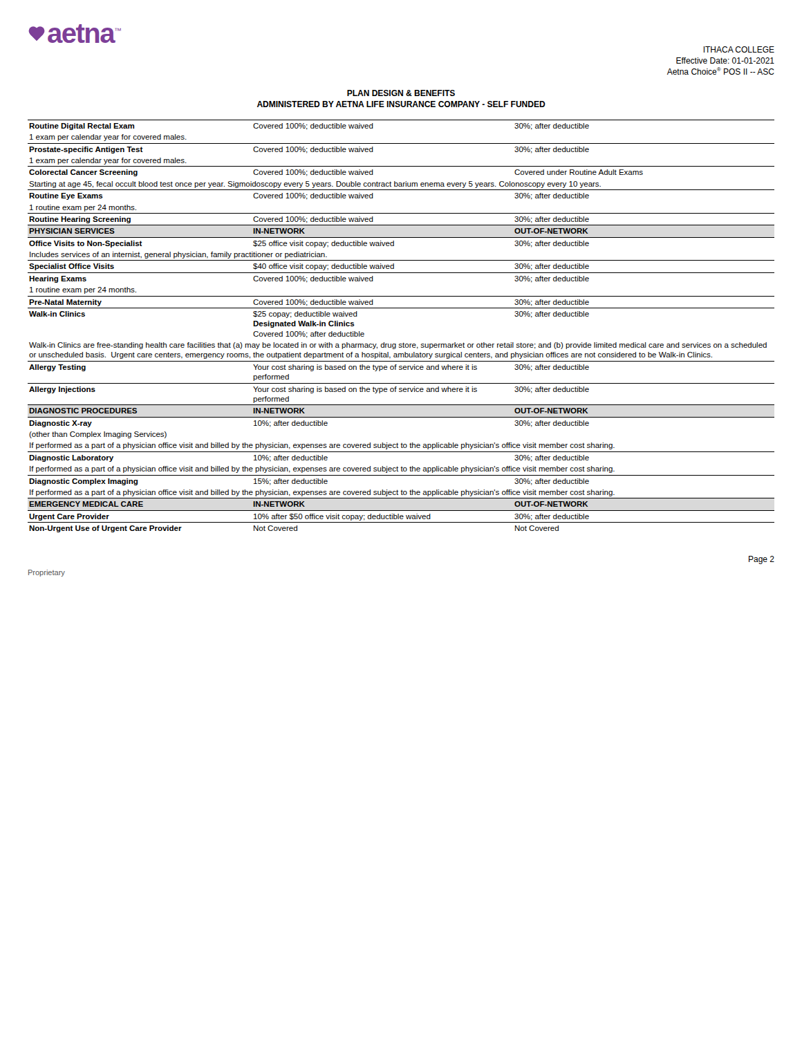aetna™
ITHACA COLLEGE
Effective Date: 01-01-2021
Aetna Choice® POS II -- ASC
PLAN DESIGN & BENEFITS
ADMINISTERED BY AETNA LIFE INSURANCE COMPANY - SELF FUNDED
| Routine Digital Rectal Exam | Covered 100%; deductible waived | 30%; after deductible |
| 1 exam per calendar year for covered males. |
| Prostate-specific Antigen Test | Covered 100%; deductible waived | 30%; after deductible |
| 1 exam per calendar year for covered males. |
| Colorectal Cancer Screening | Covered 100%; deductible waived | Covered under Routine Adult Exams |
| Starting at age 45, fecal occult blood test once per year. Sigmoidoscopy every 5 years. Double contract barium enema every 5 years. Colonoscopy every 10 years. |
| Routine Eye Exams | Covered 100%; deductible waived | 30%; after deductible |
| 1 routine exam per 24 months. |
| Routine Hearing Screening | Covered 100%; deductible waived | 30%; after deductible |
| PHYSICIAN SERVICES | IN-NETWORK | OUT-OF-NETWORK |
| Office Visits to Non-Specialist | $25 office visit copay; deductible waived | 30%; after deductible |
| Includes services of an internist, general physician, family practitioner or pediatrician. |
| Specialist Office Visits | $40 office visit copay; deductible waived | 30%; after deductible |
| Hearing Exams | Covered 100%; deductible waived | 30%; after deductible |
| 1 routine exam per 24 months. |
| Pre-Natal Maternity | Covered 100%; deductible waived | 30%; after deductible |
| Walk-in Clinics | $25 copay; deductible waived Designated Walk-in Clinics Covered 100%; after deductible | 30%; after deductible |
| Walk-in Clinics are free-standing health care facilities that (a) may be located in or with a pharmacy, drug store, supermarket or other retail store; and (b) provide limited medical care and services on a scheduled or unscheduled basis. Urgent care centers, emergency rooms, the outpatient department of a hospital, ambulatory surgical centers, and physician offices are not considered to be Walk-in Clinics. |
| Allergy Testing | Your cost sharing is based on the type of service and where it is performed | 30%; after deductible |
| Allergy Injections | Your cost sharing is based on the type of service and where it is performed | 30%; after deductible |
| DIAGNOSTIC PROCEDURES | IN-NETWORK | OUT-OF-NETWORK |
| Diagnostic X-ray | 10%; after deductible | 30%; after deductible |
| (other than Complex Imaging Services) |
| If performed as a part of a physician office visit and billed by the physician, expenses are covered subject to the applicable physician's office visit member cost sharing. |
| Diagnostic Laboratory | 10%; after deductible | 30%; after deductible |
| If performed as a part of a physician office visit and billed by the physician, expenses are covered subject to the applicable physician's office visit member cost sharing. |
| Diagnostic Complex Imaging | 15%; after deductible | 30%; after deductible |
| If performed as a part of a physician office visit and billed by the physician, expenses are covered subject to the applicable physician's office visit member cost sharing. |
| EMERGENCY MEDICAL CARE | IN-NETWORK | OUT-OF-NETWORK |
| Urgent Care Provider | 10% after $50 office visit copay; deductible waived | 30%; after deductible |
| Non-Urgent Use of Urgent Care Provider | Not Covered | Not Covered |
Page 2
Proprietary